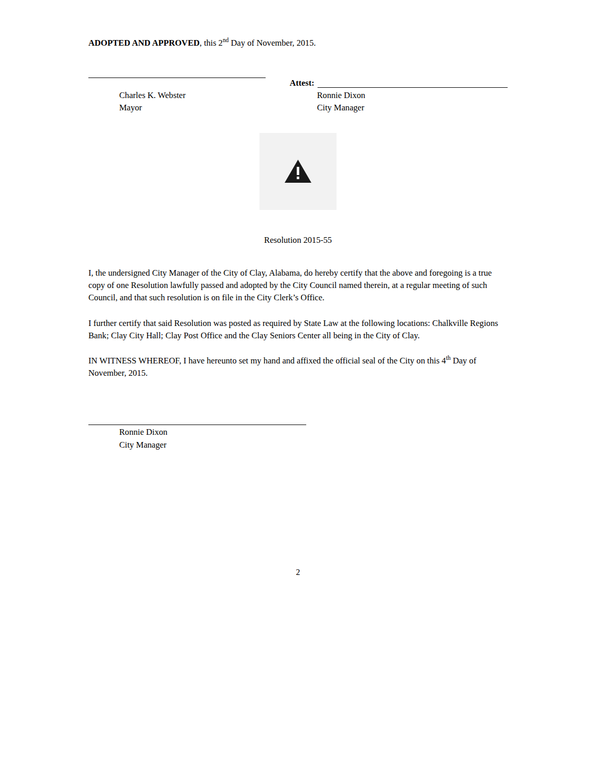ADOPTED AND APPROVED, this 2nd Day of November, 2015.
| | Attest: |
| Charles K. Webster Mayor | Ronnie Dixon City Manager |
Resolution 2015-55
I, the undersigned City Manager of the City of Clay, Alabama, do hereby certify that the above and foregoing is a true copy of one Resolution lawfully passed and adopted by the City Council named therein, at a regular meeting of such Council, and that such resolution is on file in the City Clerk’s Office.
I further certify that said Resolution was posted as required by State Law at the following locations: Chalkville Regions Bank; Clay City Hall; Clay Post Office and the Clay Seniors Center all being in the City of Clay.
IN WITNESS WHEREOF, I have hereunto set my hand and affixed the official seal of the City on this 4th Day of November, 2015.
Ronnie Dixon
City Manager
2